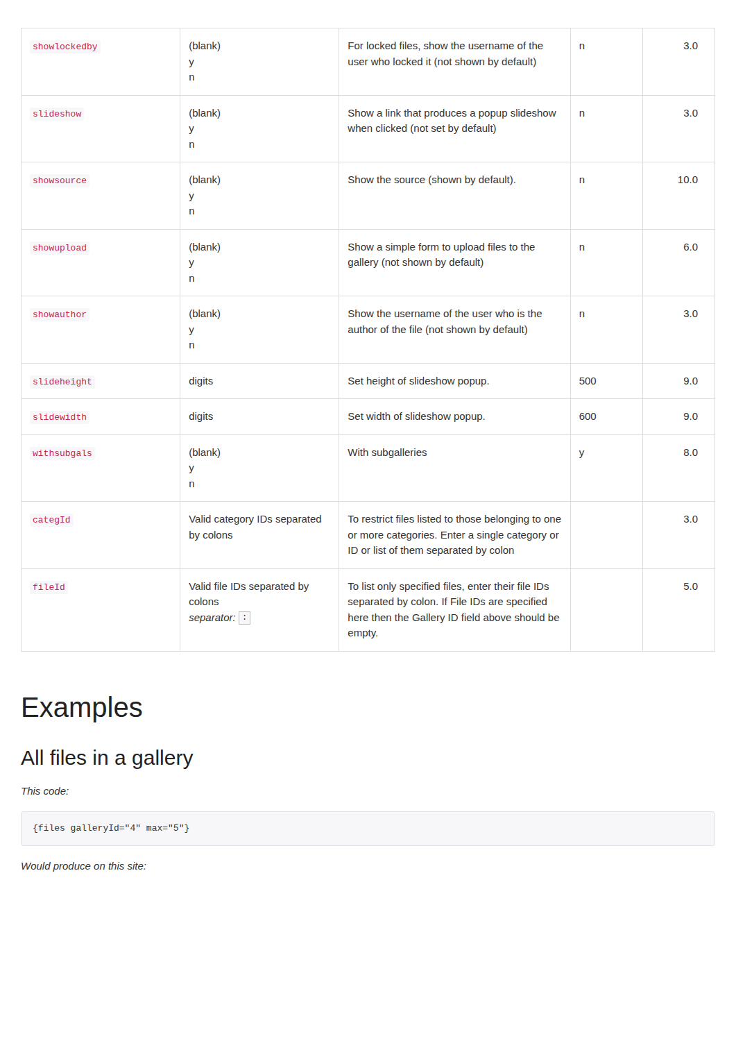| showlockedby | (blank) y n | For locked files, show the username of the user who locked it (not shown by default) | n | 3.0 |
| slideshow | (blank) y n | Show a link that produces a popup slideshow when clicked (not set by default) | n | 3.0 |
| showsource | (blank) y n | Show the source (shown by default). | n | 10.0 |
| showupload | (blank) y n | Show a simple form to upload files to the gallery (not shown by default) | n | 6.0 |
| showauthor | (blank) y n | Show the username of the user who is the author of the file (not shown by default) | n | 3.0 |
| slideheight | digits | Set height of slideshow popup. | 500 | 9.0 |
| slidewidth | digits | Set width of slideshow popup. | 600 | 9.0 |
| withsubgals | (blank) y n | With subgalleries | y | 8.0 |
| categId | Valid category IDs separated by colons | To restrict files listed to those belonging to one or more categories. Enter a single category or ID or list of them separated by colon | | 3.0 |
| fileId | Valid file IDs separated by colons separator: : | To list only specified files, enter their file IDs separated by colon. If File IDs are specified here then the Gallery ID field above should be empty. | | 5.0 |
Examples
All files in a gallery
This code:
{files galleryId="4" max="5"}
Would produce on this site: